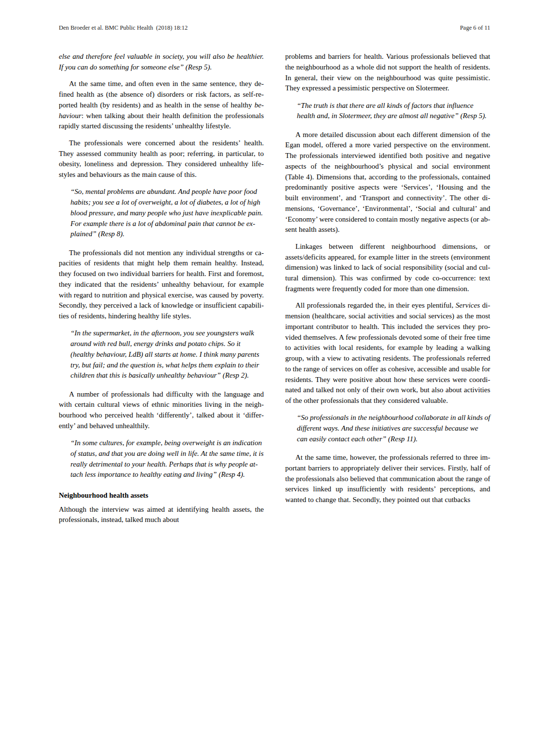Den Broeder et al. BMC Public Health (2018) 18:12 Page 6 of 11
else and therefore feel valuable in society, you will also be healthier. If you can do something for someone else” (Resp 5).
At the same time, and often even in the same sentence, they defined health as (the absence of) disorders or risk factors, as self-reported health (by residents) and as health in the sense of healthy behaviour: when talking about their health definition the professionals rapidly started discussing the residents’ unhealthy lifestyle.
The professionals were concerned about the residents’ health. They assessed community health as poor; referring, in particular, to obesity, loneliness and depression. They considered unhealthy lifestyles and behaviours as the main cause of this.
“So, mental problems are abundant. And people have poor food habits; you see a lot of overweight, a lot of diabetes, a lot of high blood pressure, and many people who just have inexplicable pain. For example there is a lot of abdominal pain that cannot be explained” (Resp 8).
The professionals did not mention any individual strengths or capacities of residents that might help them remain healthy. Instead, they focused on two individual barriers for health. First and foremost, they indicated that the residents’ unhealthy behaviour, for example with regard to nutrition and physical exercise, was caused by poverty. Secondly, they perceived a lack of knowledge or insufficient capabilities of residents, hindering healthy life styles.
“In the supermarket, in the afternoon, you see youngsters walk around with red bull, energy drinks and potato chips. So it (healthy behaviour, LdB) all starts at home. I think many parents try, but fail; and the question is, what helps them explain to their children that this is basically unhealthy behaviour” (Resp 2).
A number of professionals had difficulty with the language and with certain cultural views of ethnic minorities living in the neighbourhood who perceived health ‘differently’, talked about it ‘differently’ and behaved unhealthily.
“In some cultures, for example, being overweight is an indication of status, and that you are doing well in life. At the same time, it is really detrimental to your health. Perhaps that is why people attach less importance to healthy eating and living” (Resp 4).
Neighbourhood health assets
Although the interview was aimed at identifying health assets, the professionals, instead, talked much about
problems and barriers for health. Various professionals believed that the neighbourhood as a whole did not support the health of residents. In general, their view on the neighbourhood was quite pessimistic. They expressed a pessimistic perspective on Slotermeer.
“The truth is that there are all kinds of factors that influence health and, in Slotermeer, they are almost all negative” (Resp 5).
A more detailed discussion about each different dimension of the Egan model, offered a more varied perspective on the environment. The professionals interviewed identified both positive and negative aspects of the neighbourhood’s physical and social environment (Table 4). Dimensions that, according to the professionals, contained predominantly positive aspects were ‘Services’, ‘Housing and the built environment’, and ‘Transport and connectivity’. The other dimensions, ‘Governance’, ‘Environmental’, ‘Social and cultural’ and ‘Economy’ were considered to contain mostly negative aspects (or absent health assets).
Linkages between different neighbourhood dimensions, or assets/deficits appeared, for example litter in the streets (environment dimension) was linked to lack of social responsibility (social and cultural dimension). This was confirmed by code co-occurrence: text fragments were frequently coded for more than one dimension.
All professionals regarded the, in their eyes plentiful, Services dimension (healthcare, social activities and social services) as the most important contributor to health. This included the services they provided themselves. A few professionals devoted some of their free time to activities with local residents, for example by leading a walking group, with a view to activating residents. The professionals referred to the range of services on offer as cohesive, accessible and usable for residents. They were positive about how these services were coordinated and talked not only of their own work, but also about activities of the other professionals that they considered valuable.
“So professionals in the neighbourhood collaborate in all kinds of different ways. And these initiatives are successful because we can easily contact each other” (Resp 11).
At the same time, however, the professionals referred to three important barriers to appropriately deliver their services. Firstly, half of the professionals also believed that communication about the range of services linked up insufficiently with residents’ perceptions, and wanted to change that. Secondly, they pointed out that cutbacks